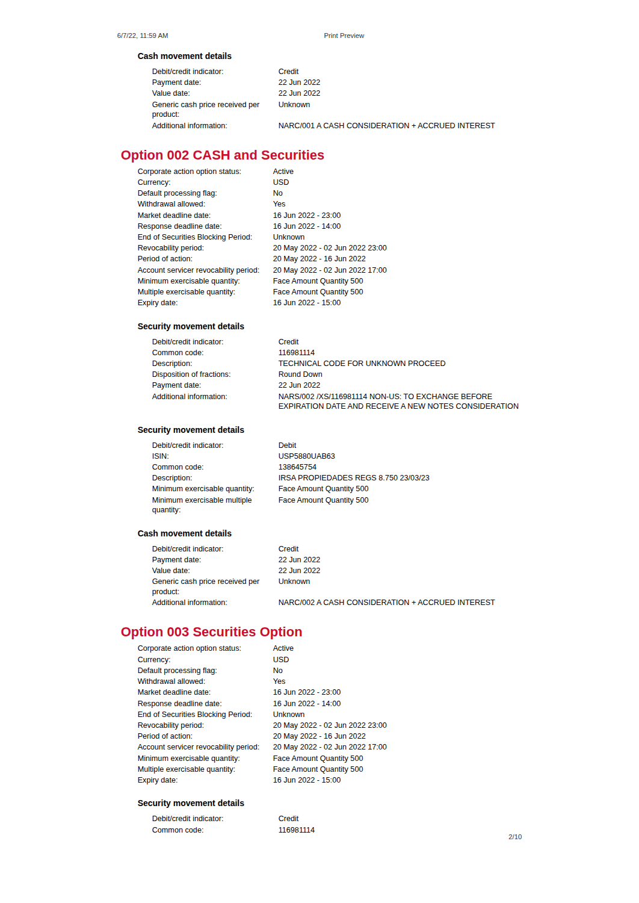6/7/22, 11:59 AM
Print Preview
Cash movement details
| Debit/credit indicator: | Credit |
| Payment date: | 22 Jun 2022 |
| Value date: | 22 Jun 2022 |
| Generic cash price received per product: | Unknown |
| Additional information: | NARC/001 A CASH CONSIDERATION + ACCRUED INTEREST |
Option 002 CASH and Securities
| Corporate action option status: | Active |
| Currency: | USD |
| Default processing flag: | No |
| Withdrawal allowed: | Yes |
| Market deadline date: | 16 Jun 2022 - 23:00 |
| Response deadline date: | 16 Jun 2022 - 14:00 |
| End of Securities Blocking Period: | Unknown |
| Revocability period: | 20 May 2022 - 02 Jun 2022 23:00 |
| Period of action: | 20 May 2022 - 16 Jun 2022 |
| Account servicer revocability period: | 20 May 2022 - 02 Jun 2022 17:00 |
| Minimum exercisable quantity: | Face Amount Quantity 500 |
| Multiple exercisable quantity: | Face Amount Quantity 500 |
| Expiry date: | 16 Jun 2022 - 15:00 |
Security movement details
| Debit/credit indicator: | Credit |
| Common code: | 116981114 |
| Description: | TECHNICAL CODE FOR UNKNOWN PROCEED |
| Disposition of fractions: | Round Down |
| Payment date: | 22 Jun 2022 |
| Additional information: | NARS/002 /XS/116981114 NON-US: TO EXCHANGE BEFORE EXPIRATION DATE AND RECEIVE A NEW NOTES CONSIDERATION |
Security movement details
| Debit/credit indicator: | Debit |
| ISIN: | USP5880UAB63 |
| Common code: | 138645754 |
| Description: | IRSA PROPIEDADES REGS 8.750 23/03/23 |
| Minimum exercisable quantity: | Face Amount Quantity 500 |
| Minimum exercisable multiple quantity: | Face Amount Quantity 500 |
Cash movement details
| Debit/credit indicator: | Credit |
| Payment date: | 22 Jun 2022 |
| Value date: | 22 Jun 2022 |
| Generic cash price received per product: | Unknown |
| Additional information: | NARC/002 A CASH CONSIDERATION + ACCRUED INTEREST |
Option 003 Securities Option
| Corporate action option status: | Active |
| Currency: | USD |
| Default processing flag: | No |
| Withdrawal allowed: | Yes |
| Market deadline date: | 16 Jun 2022 - 23:00 |
| Response deadline date: | 16 Jun 2022 - 14:00 |
| End of Securities Blocking Period: | Unknown |
| Revocability period: | 20 May 2022 - 02 Jun 2022 23:00 |
| Period of action: | 20 May 2022 - 16 Jun 2022 |
| Account servicer revocability period: | 20 May 2022 - 02 Jun 2022 17:00 |
| Minimum exercisable quantity: | Face Amount Quantity 500 |
| Multiple exercisable quantity: | Face Amount Quantity 500 |
| Expiry date: | 16 Jun 2022 - 15:00 |
Security movement details
| Debit/credit indicator: | Credit |
| Common code: | 116981114 |
2/10